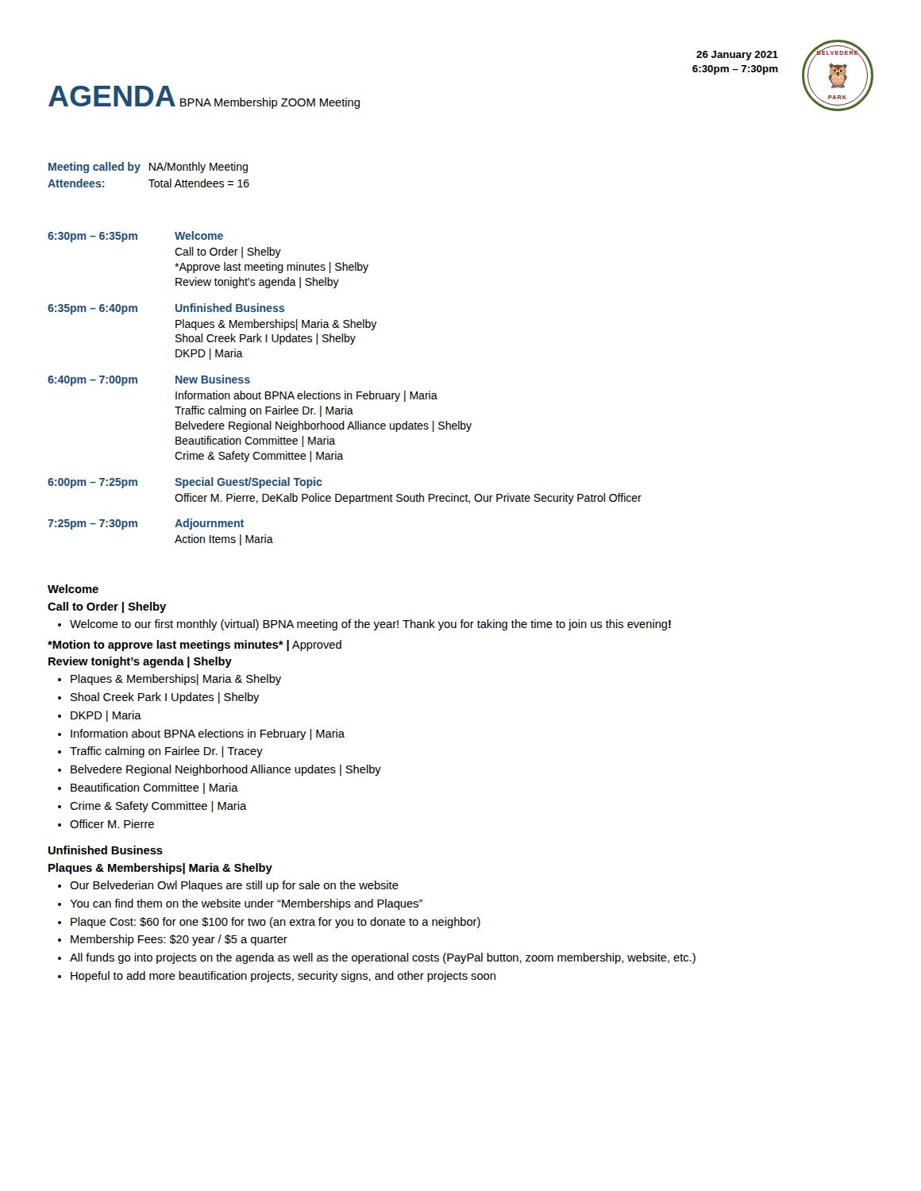BELVEDERE
🦉
PARK
26 January 2021
6:30pm – 7:30pm
AGENDA
BPNA Membership ZOOM Meeting
| Meeting called by | NA/Monthly Meeting |
| Attendees: | Total Attendees = 16 |
| 6:30pm – 6:35pm | Welcome Call to Order / Shelby *Approve last meeting minutes / Shelby Review tonight’s agenda / Shelby |
| 6:35pm – 6:40pm | Unfinished Business Plaques & Memberships/ Maria & Shelby Shoal Creek Park I Updates / Shelby DKPD / Maria |
| 6:40pm – 7:00pm | New Business Information about BPNA elections in February / Maria Traffic calming on Fairlee Dr. / Maria Belvedere Regional Neighborhood Alliance updates / Shelby Beautification Committee / Maria Crime & Safety Committee / Maria |
| 6:00pm – 7:25pm | Special Guest/Special Topic Officer M. Pierre, DeKalb Police Department South Precinct, Our Private Security Patrol Officer |
| 7:25pm – 7:30pm | Adjournment Action Items / Maria |
Welcome
Call to Order | Shelby
Welcome to our first monthly (virtual) BPNA meeting of the year! Thank you for taking the time to join us this evening!
*Motion to approve last meetings minutes* | Approved
Review tonight’s agenda | Shelby
Plaques & Memberships| Maria & Shelby
Shoal Creek Park I Updates | Shelby
DKPD | Maria
Information about BPNA elections in February | Maria
Traffic calming on Fairlee Dr. | Tracey
Belvedere Regional Neighborhood Alliance updates | Shelby
Beautification Committee | Maria
Crime & Safety Committee | Maria
Officer M. Pierre
Unfinished Business
Plaques & Memberships| Maria & Shelby
Our Belvederian Owl Plaques are still up for sale on the website
You can find them on the website under “Memberships and Plaques”
Plaque Cost: $60 for one $100 for two (an extra for you to donate to a neighbor)
Membership Fees: $20 year / $5 a quarter
All funds go into projects on the agenda as well as the operational costs (PayPal button, zoom membership, website, etc.)
Hopeful to add more beautification projects, security signs, and other projects soon